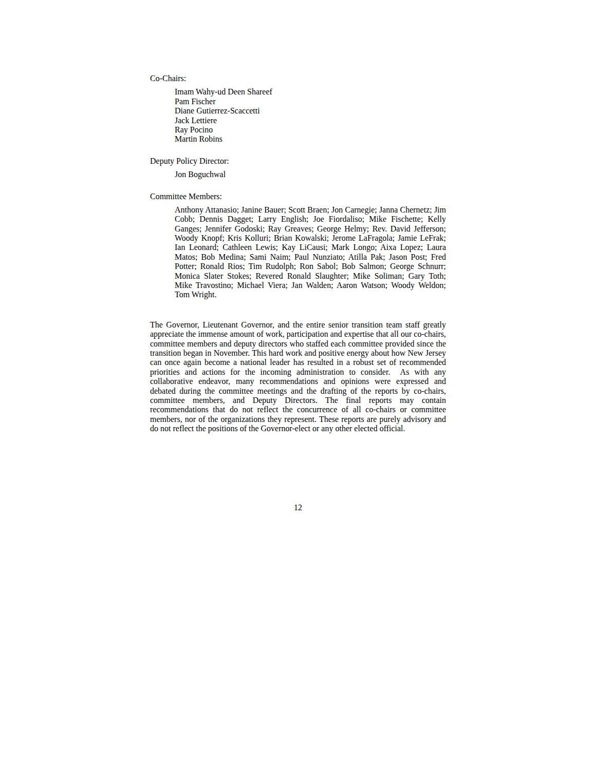Co-Chairs:
Imam Wahy-ud Deen Shareef
Pam Fischer
Diane Gutierrez-Scaccetti
Jack Lettiere
Ray Pocino
Martin Robins
Deputy Policy Director:
Jon Boguchwal
Committee Members:
Anthony Attanasio; Janine Bauer; Scott Braen; Jon Carnegie; Janna Chernetz; Jim Cobb; Dennis Dagget; Larry English; Joe Fiordaliso; Mike Fischette; Kelly Ganges; Jennifer Godoski; Ray Greaves; George Helmy; Rev. David Jefferson; Woody Knopf; Kris Kolluri; Brian Kowalski; Jerome LaFragola; Jamie LeFrak; Ian Leonard; Cathleen Lewis; Kay LiCausi; Mark Longo; Aixa Lopez; Laura Matos; Bob Medina; Sami Naim; Paul Nunziato; Atilla Pak; Jason Post; Fred Potter; Ronald Rios; Tim Rudolph; Ron Sabol; Bob Salmon; George Schnurr; Monica Slater Stokes; Revered Ronald Slaughter; Mike Soliman; Gary Toth; Mike Travostino; Michael Viera; Jan Walden; Aaron Watson; Woody Weldon; Tom Wright.
The Governor, Lieutenant Governor, and the entire senior transition team staff greatly appreciate the immense amount of work, participation and expertise that all our co-chairs, committee members and deputy directors who staffed each committee provided since the transition began in November. This hard work and positive energy about how New Jersey can once again become a national leader has resulted in a robust set of recommended priorities and actions for the incoming administration to consider. As with any collaborative endeavor, many recommendations and opinions were expressed and debated during the committee meetings and the drafting of the reports by co-chairs, committee members, and Deputy Directors. The final reports may contain recommendations that do not reflect the concurrence of all co-chairs or committee members, nor of the organizations they represent. These reports are purely advisory and do not reflect the positions of the Governor-elect or any other elected official.
12